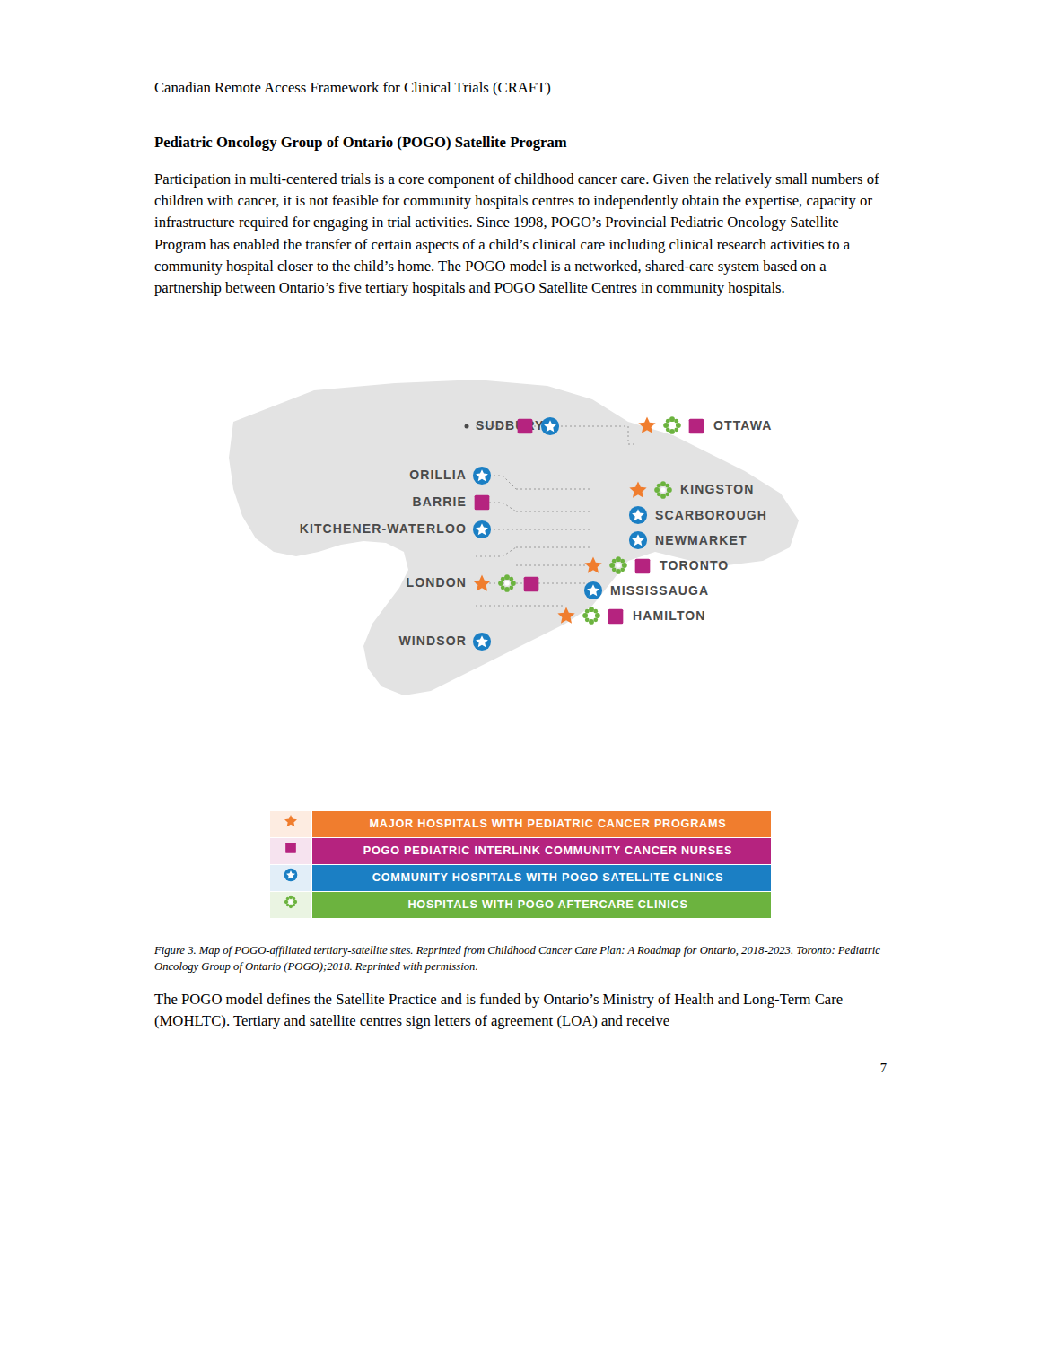Canadian Remote Access Framework for Clinical Trials (CRAFT)
Pediatric Oncology Group of Ontario (POGO) Satellite Program
Participation in multi-centered trials is a core component of childhood cancer care. Given the relatively small numbers of children with cancer, it is not feasible for community hospitals centres to independently obtain the expertise, capacity or infrastructure required for engaging in trial activities. Since 1998, POGO’s Provincial Pediatric Oncology Satellite Program has enabled the transfer of certain aspects of a child’s clinical care including clinical research activities to a community hospital closer to the child’s home. The POGO model is a networked, shared-care system based on a partnership between Ontario’s five tertiary hospitals and POGO Satellite Centres in community hospitals.
SUDBURY OTTAWA ORILLIA BARRIE KINGSTON SCARBOROUGH KITCHENER-WATERLOO NEWMARKET TORONTO LONDON MISSISSAUGA HAMILTON WINDSOR
| | MAJOR HOSPITALS WITH PEDIATRIC CANCER PROGRAMS |
| | POGO PEDIATRIC INTERLINK COMMUNITY CANCER NURSES |
| | COMMUNITY HOSPITALS WITH POGO SATELLITE CLINICS |
| | HOSPITALS WITH POGO AFTERCARE CLINICS |
Figure 3. Map of POGO-affiliated tertiary-satellite sites. Reprinted from Childhood Cancer Care Plan: A Roadmap for Ontario, 2018-2023. Toronto: Pediatric Oncology Group of Ontario (POGO);2018. Reprinted with permission.
The POGO model defines the Satellite Practice and is funded by Ontario’s Ministry of Health and Long-Term Care (MOHLTC). Tertiary and satellite centres sign letters of agreement (LOA) and receive
7